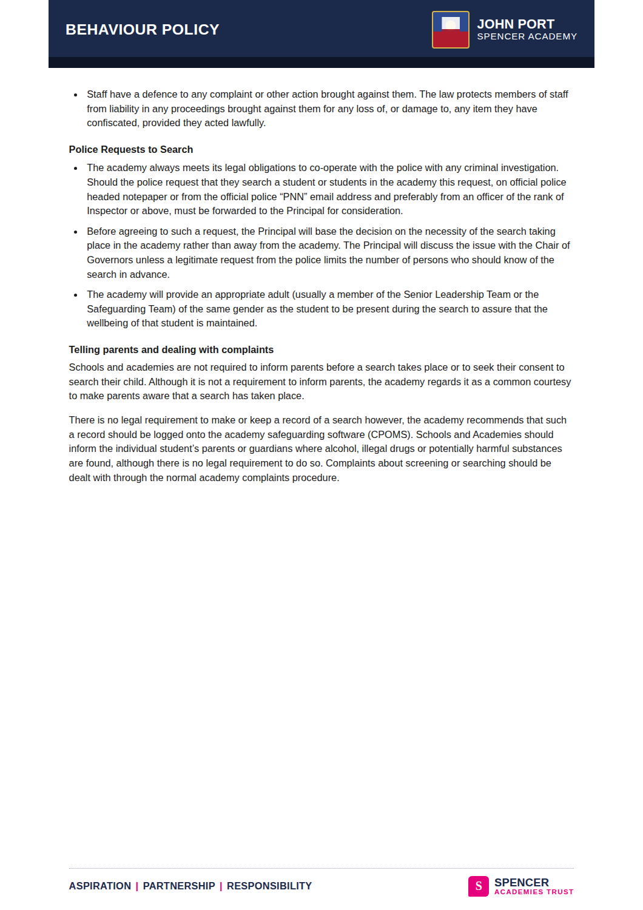Behaviour Policy
JOHN PORT SPENCER ACADEMY
Staff have a defence to any complaint or other action brought against them. The law protects members of staff from liability in any proceedings brought against them for any loss of, or damage to, any item they have confiscated, provided they acted lawfully.
Police Requests to Search
The academy always meets its legal obligations to co-operate with the police with any criminal investigation. Should the police request that they search a student or students in the academy this request, on official police headed notepaper or from the official police “PNN” email address and preferably from an officer of the rank of Inspector or above, must be forwarded to the Principal for consideration.
Before agreeing to such a request, the Principal will base the decision on the necessity of the search taking place in the academy rather than away from the academy. The Principal will discuss the issue with the Chair of Governors unless a legitimate request from the police limits the number of persons who should know of the search in advance.
The academy will provide an appropriate adult (usually a member of the Senior Leadership Team or the Safeguarding Team) of the same gender as the student to be present during the search to assure that the wellbeing of that student is maintained.
Telling parents and dealing with complaints
Schools and academies are not required to inform parents before a search takes place or to seek their consent to search their child. Although it is not a requirement to inform parents, the academy regards it as a common courtesy to make parents aware that a search has taken place.
There is no legal requirement to make or keep a record of a search however, the academy recommends that such a record should be logged onto the academy safeguarding software (CPOMS). Schools and Academies should inform the individual student’s parents or guardians where alcohol, illegal drugs or potentially harmful substances are found, although there is no legal requirement to do so. Complaints about screening or searching should be dealt with through the normal academy complaints procedure.
ASPIRATION | PARTNERSHIP | RESPONSIBILITY
SPENCER Academies Trust